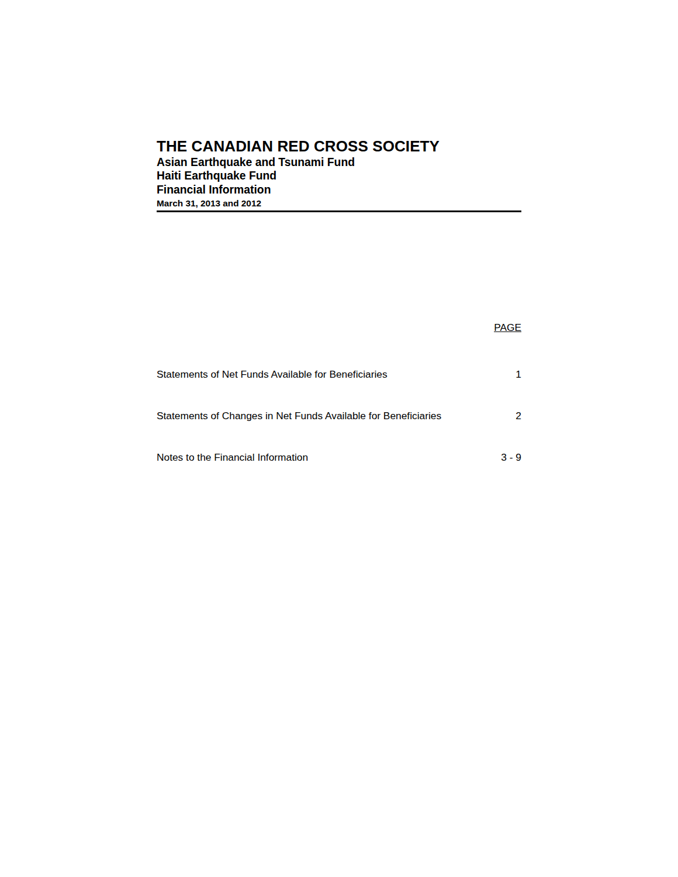THE CANADIAN RED CROSS SOCIETY
Asian Earthquake and Tsunami Fund
Haiti Earthquake Fund
Financial Information
March 31, 2013 and 2012
| | PAGE |
| Statements of Net Funds Available for Beneficiaries | 1 |
| Statements of Changes in Net Funds Available for Beneficiaries | 2 |
| Notes to the Financial Information | 3 - 9 |